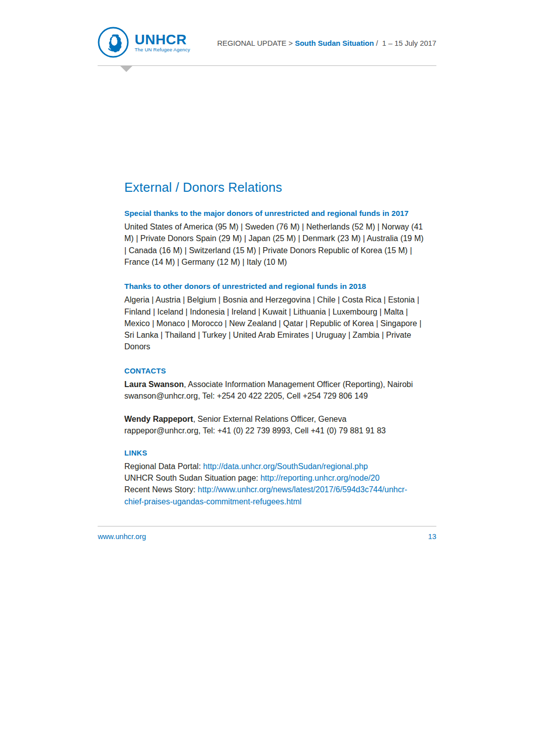UNHCR
The UN Refugee Agency
REGIONAL UPDATE > South Sudan Situation / 1 – 15 July 2017
External / Donors Relations
Special thanks to the major donors of unrestricted and regional funds in 2017
United States of America (95 M) | Sweden (76 M) | Netherlands (52 M) | Norway (41 M) | Private Donors Spain (29 M) | Japan (25 M) | Denmark (23 M) | Australia (19 M) | Canada (16 M) | Switzerland (15 M) | Private Donors Republic of Korea (15 M) | France (14 M) | Germany (12 M) | Italy (10 M)
Thanks to other donors of unrestricted and regional funds in 2018
Algeria | Austria | Belgium | Bosnia and Herzegovina | Chile | Costa Rica | Estonia | Finland | Iceland | Indonesia | Ireland | Kuwait | Lithuania | Luxembourg | Malta | Mexico | Monaco | Morocco | New Zealand | Qatar | Republic of Korea | Singapore | Sri Lanka | Thailand | Turkey | United Arab Emirates | Uruguay | Zambia | Private Donors
CONTACTS
Laura Swanson, Associate Information Management Officer (Reporting), Nairobi
swanson@unhcr.org, Tel: +254 20 422 2205, Cell +254 729 806 149
Wendy Rappeport, Senior External Relations Officer, Geneva
rappepor@unhcr.org, Tel: +41 (0) 22 739 8993, Cell +41 (0) 79 881 91 83
LINKS
Regional Data Portal: http://data.unhcr.org/SouthSudan/regional.php
UNHCR South Sudan Situation page: http://reporting.unhcr.org/node/20
Recent News Story: http://www.unhcr.org/news/latest/2017/6/594d3c744/unhcr-chief-praises-ugandas-commitment-refugees.html
www.unhcr.org
13